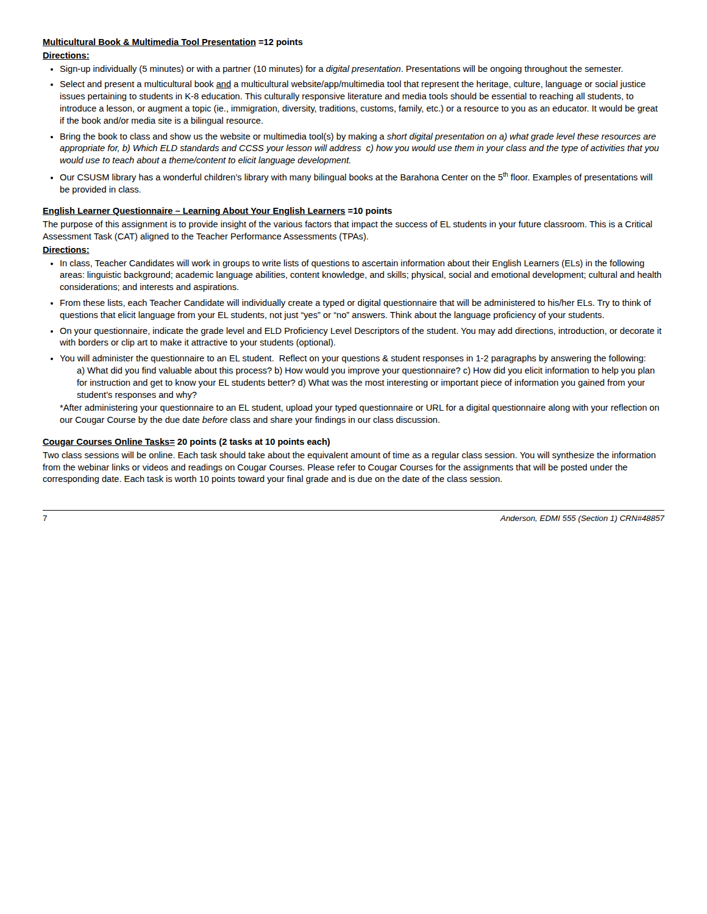Multicultural Book & Multimedia Tool Presentation
=12 points
Directions:
Sign-up individually (5 minutes) or with a partner (10 minutes) for a digital presentation. Presentations will be ongoing throughout the semester.
Select and present a multicultural book and a multicultural website/app/multimedia tool that represent the heritage, culture, language or social justice issues pertaining to students in K-8 education. This culturally responsive literature and media tools should be essential to reaching all students, to introduce a lesson, or augment a topic (ie., immigration, diversity, traditions, customs, family, etc.) or a resource to you as an educator. It would be great if the book and/or media site is a bilingual resource.
Bring the book to class and show us the website or multimedia tool(s) by making a short digital presentation on a) what grade level these resources are appropriate for, b) Which ELD standards and CCSS your lesson will address c) how you would use them in your class and the type of activities that you would use to teach about a theme/content to elicit language development.
Our CSUSM library has a wonderful children’s library with many bilingual books at the Barahona Center on the 5th floor. Examples of presentations will be provided in class.
English Learner Questionnaire – Learning About Your English Learners
=10 points
The purpose of this assignment is to provide insight of the various factors that impact the success of EL students in your future classroom. This is a Critical Assessment Task (CAT) aligned to the Teacher Performance Assessments (TPAs).
Directions:
In class, Teacher Candidates will work in groups to write lists of questions to ascertain information about their English Learners (ELs) in the following areas: linguistic background; academic language abilities, content knowledge, and skills; physical, social and emotional development; cultural and health considerations; and interests and aspirations.
From these lists, each Teacher Candidate will individually create a typed or digital questionnaire that will be administered to his/her ELs. Try to think of questions that elicit language from your EL students, not just “yes” or “no” answers. Think about the language proficiency of your students.
On your questionnaire, indicate the grade level and ELD Proficiency Level Descriptors of the student. You may add directions, introduction, or decorate it with borders or clip art to make it attractive to your students (optional).
You will administer the questionnaire to an EL student. Reflect on your questions & student responses in 1-2 paragraphs by answering the following:
a) What did you find valuable about this process? b) How would you improve your questionnaire? c) How did you elicit information to help you plan for instruction and get to know your EL students better? d) What was the most interesting or important piece of information you gained from your student’s responses and why?
*After administering your questionnaire to an EL student, upload your typed questionnaire or URL for a digital questionnaire along with your reflection on our Cougar Course by the due date before class and share your findings in our class discussion.
Cougar Courses Online Tasks=
20 points (2 tasks at 10 points each)
Two class sessions will be online. Each task should take about the equivalent amount of time as a regular class session. You will synthesize the information from the webinar links or videos and readings on Cougar Courses. Please refer to Cougar Courses for the assignments that will be posted under the corresponding date. Each task is worth 10 points toward your final grade and is due on the date of the class session.
7 Anderson, EDMI 555 (Section 1) CRN#48857